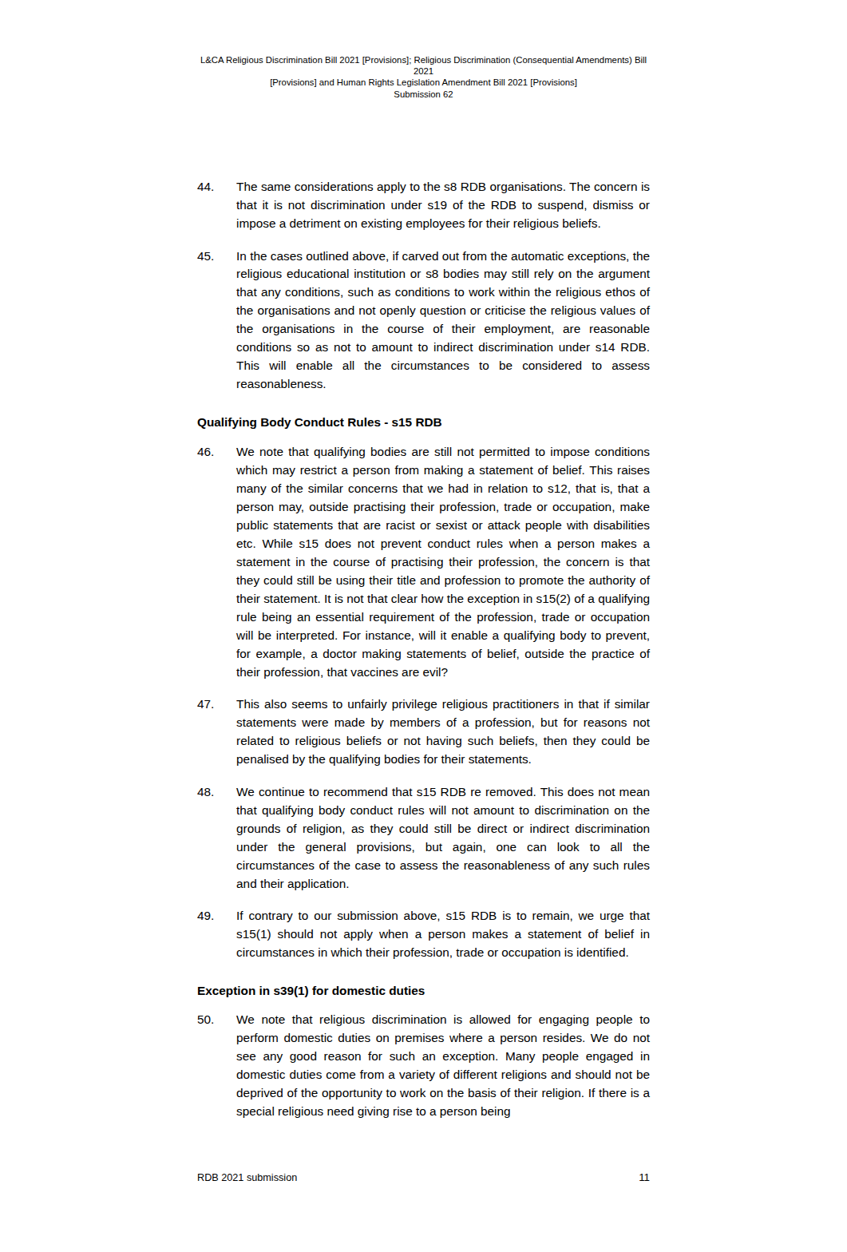L&CA Religious Discrimination Bill 2021 [Provisions]; Religious Discrimination (Consequential Amendments) Bill 2021 [Provisions] and Human Rights Legislation Amendment Bill 2021 [Provisions] Submission 62
44. The same considerations apply to the s8 RDB organisations. The concern is that it is not discrimination under s19 of the RDB to suspend, dismiss or impose a detriment on existing employees for their religious beliefs.
45. In the cases outlined above, if carved out from the automatic exceptions, the religious educational institution or s8 bodies may still rely on the argument that any conditions, such as conditions to work within the religious ethos of the organisations and not openly question or criticise the religious values of the organisations in the course of their employment, are reasonable conditions so as not to amount to indirect discrimination under s14 RDB. This will enable all the circumstances to be considered to assess reasonableness.
Qualifying Body Conduct Rules - s15 RDB
46. We note that qualifying bodies are still not permitted to impose conditions which may restrict a person from making a statement of belief. This raises many of the similar concerns that we had in relation to s12, that is, that a person may, outside practising their profession, trade or occupation, make public statements that are racist or sexist or attack people with disabilities etc. While s15 does not prevent conduct rules when a person makes a statement in the course of practising their profession, the concern is that they could still be using their title and profession to promote the authority of their statement. It is not that clear how the exception in s15(2) of a qualifying rule being an essential requirement of the profession, trade or occupation will be interpreted. For instance, will it enable a qualifying body to prevent, for example, a doctor making statements of belief, outside the practice of their profession, that vaccines are evil?
47. This also seems to unfairly privilege religious practitioners in that if similar statements were made by members of a profession, but for reasons not related to religious beliefs or not having such beliefs, then they could be penalised by the qualifying bodies for their statements.
48. We continue to recommend that s15 RDB re removed. This does not mean that qualifying body conduct rules will not amount to discrimination on the grounds of religion, as they could still be direct or indirect discrimination under the general provisions, but again, one can look to all the circumstances of the case to assess the reasonableness of any such rules and their application.
49. If contrary to our submission above, s15 RDB is to remain, we urge that s15(1) should not apply when a person makes a statement of belief in circumstances in which their profession, trade or occupation is identified.
Exception in s39(1) for domestic duties
50. We note that religious discrimination is allowed for engaging people to perform domestic duties on premises where a person resides. We do not see any good reason for such an exception. Many people engaged in domestic duties come from a variety of different religions and should not be deprived of the opportunity to work on the basis of their religion. If there is a special religious need giving rise to a person being
RDB 2021 submission
11